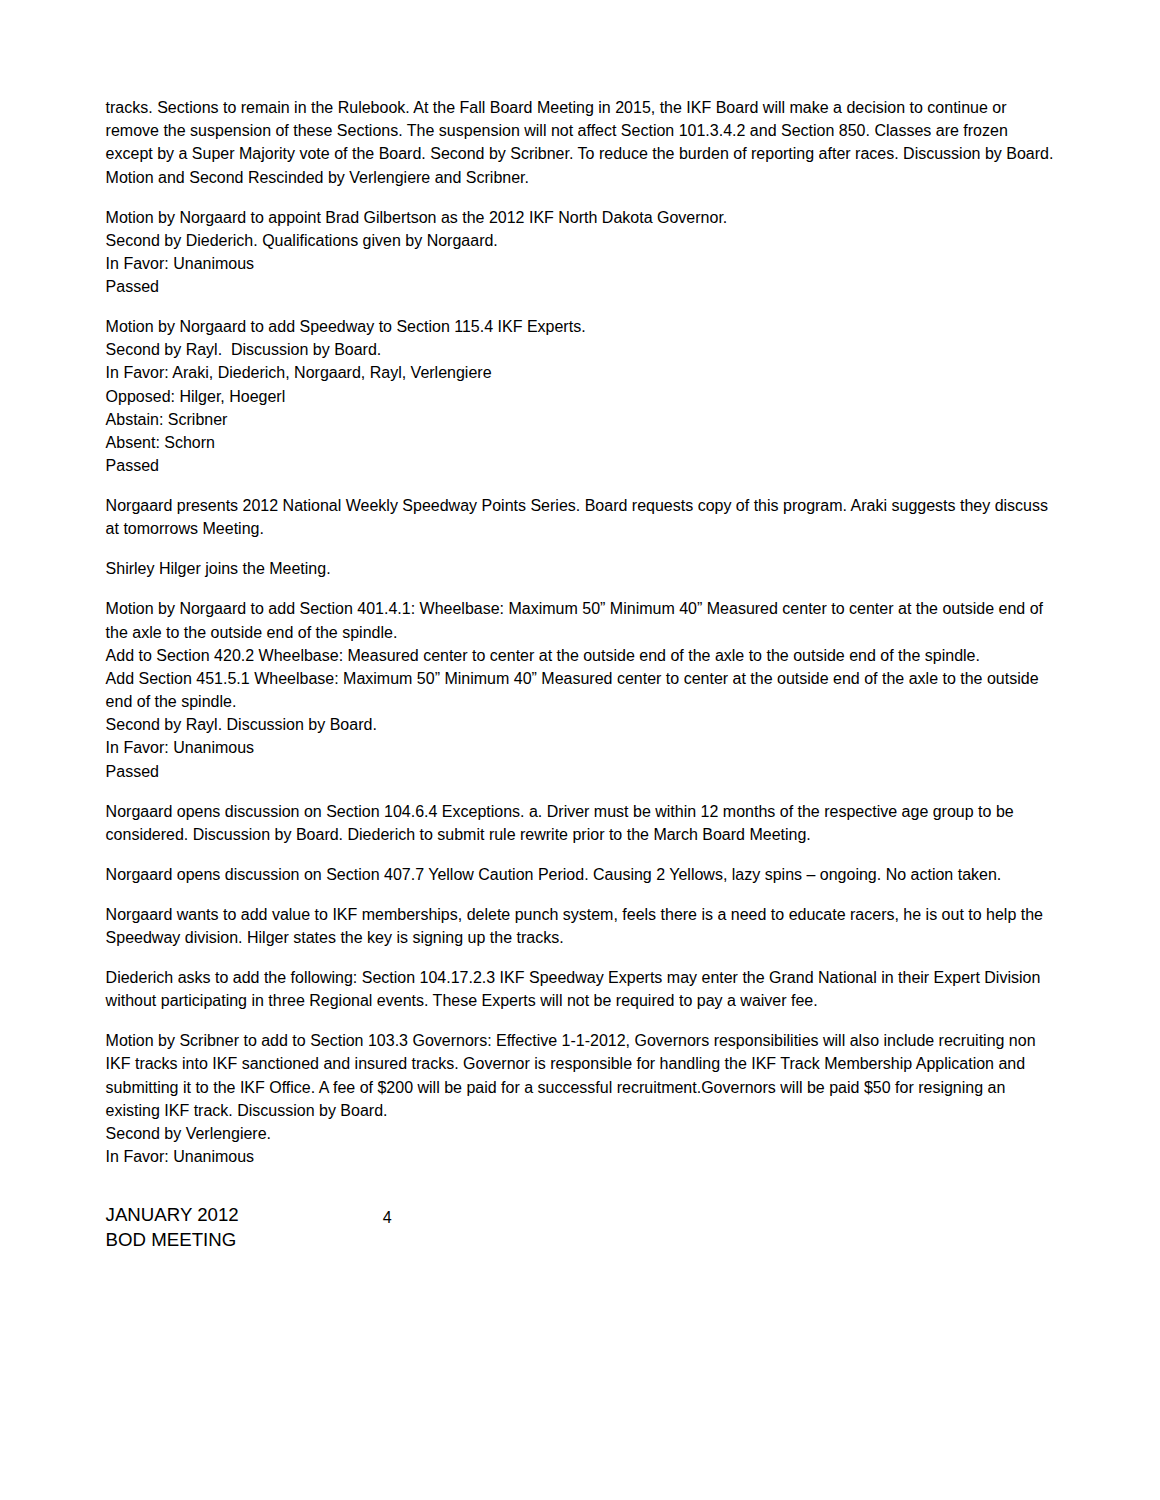tracks. Sections to remain in the Rulebook. At the Fall Board Meeting in 2015, the IKF Board will make a decision to continue or remove the suspension of these Sections. The suspension will not affect Section 101.3.4.2 and Section 850. Classes are frozen except by a Super Majority vote of the Board. Second by Scribner. To reduce the burden of reporting after races. Discussion by Board. Motion and Second Rescinded by Verlengiere and Scribner.
Motion by Norgaard to appoint Brad Gilbertson as the 2012 IKF North Dakota Governor. Second by Diederich. Qualifications given by Norgaard. In Favor: Unanimous Passed
Motion by Norgaard to add Speedway to Section 115.4 IKF Experts. Second by Rayl. Discussion by Board. In Favor: Araki, Diederich, Norgaard, Rayl, Verlengiere Opposed: Hilger, Hoegerl Abstain: Scribner Absent: Schorn Passed
Norgaard presents 2012 National Weekly Speedway Points Series. Board requests copy of this program. Araki suggests they discuss at tomorrows Meeting.
Shirley Hilger joins the Meeting.
Motion by Norgaard to add Section 401.4.1: Wheelbase: Maximum 50” Minimum 40” Measured center to center at the outside end of the axle to the outside end of the spindle. Add to Section 420.2 Wheelbase: Measured center to center at the outside end of the axle to the outside end of the spindle. Add Section 451.5.1 Wheelbase: Maximum 50” Minimum 40” Measured center to center at the outside end of the axle to the outside end of the spindle. Second by Rayl. Discussion by Board. In Favor: Unanimous Passed
Norgaard opens discussion on Section 104.6.4 Exceptions. a. Driver must be within 12 months of the respective age group to be considered. Discussion by Board. Diederich to submit rule rewrite prior to the March Board Meeting.
Norgaard opens discussion on Section 407.7 Yellow Caution Period. Causing 2 Yellows, lazy spins – ongoing. No action taken.
Norgaard wants to add value to IKF memberships, delete punch system, feels there is a need to educate racers, he is out to help the Speedway division. Hilger states the key is signing up the tracks.
Diederich asks to add the following: Section 104.17.2.3 IKF Speedway Experts may enter the Grand National in their Expert Division without participating in three Regional events. These Experts will not be required to pay a waiver fee.
Motion by Scribner to add to Section 103.3 Governors: Effective 1-1-2012, Governors responsibilities will also include recruiting non IKF tracks into IKF sanctioned and insured tracks. Governor is responsible for handling the IKF Track Membership Application and submitting it to the IKF Office. A fee of $200 will be paid for a successful recruitment.Governors will be paid $50 for resigning an existing IKF track. Discussion by Board. Second by Verlengiere. In Favor: Unanimous
JANUARY 2012 BOD MEETING
4